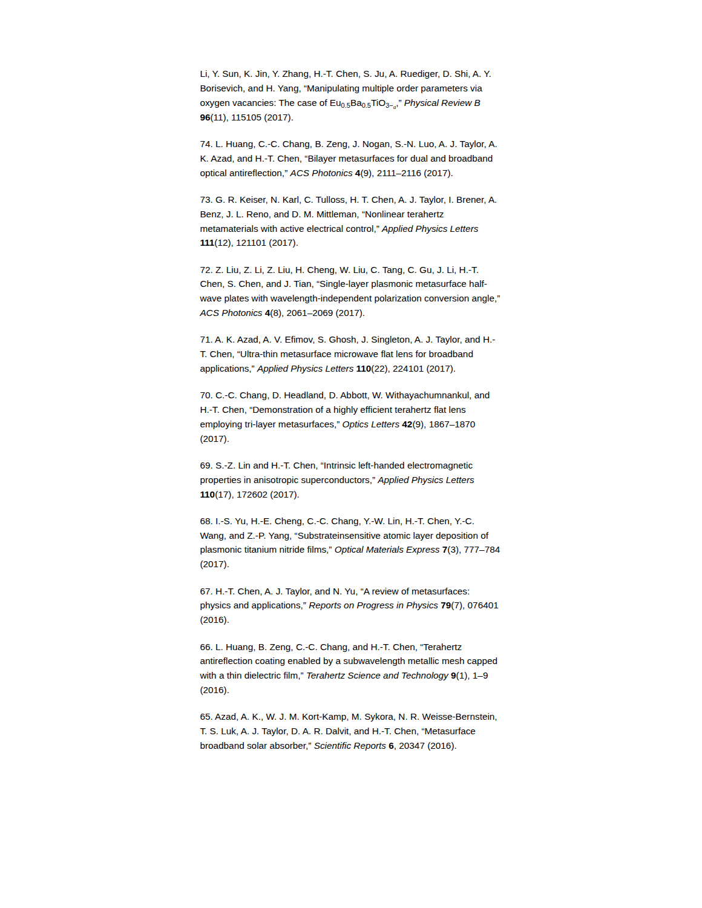Li, Y. Sun, K. Jin, Y. Zhang, H.-T. Chen, S. Ju, A. Ruediger, D. Shi, A. Y. Borisevich, and H. Yang, “Manipulating multiple order parameters via oxygen vacancies: The case of Eu0.5Ba0.5TiO3−d,” Physical Review B 96(11), 115105 (2017).
74. L. Huang, C.-C. Chang, B. Zeng, J. Nogan, S.-N. Luo, A. J. Taylor, A. K. Azad, and H.-T. Chen, “Bilayer metasurfaces for dual and broadband optical antireflection,” ACS Photonics 4(9), 2111–2116 (2017).
73. G. R. Keiser, N. Karl, C. Tulloss, H. T. Chen, A. J. Taylor, I. Brener, A. Benz, J. L. Reno, and D. M. Mittleman, “Nonlinear terahertz metamaterials with active electrical control,” Applied Physics Letters 111(12), 121101 (2017).
72. Z. Liu, Z. Li, Z. Liu, H. Cheng, W. Liu, C. Tang, C. Gu, J. Li, H.-T. Chen, S. Chen, and J. Tian, “Single-layer plasmonic metasurface half-wave plates with wavelength-independent polarization conversion angle,” ACS Photonics 4(8), 2061–2069 (2017).
71. A. K. Azad, A. V. Efimov, S. Ghosh, J. Singleton, A. J. Taylor, and H.-T. Chen, “Ultra-thin metasurface microwave flat lens for broadband applications,” Applied Physics Letters 110(22), 224101 (2017).
70. C.-C. Chang, D. Headland, D. Abbott, W. Withayachumnankul, and H.-T. Chen, “Demonstration of a highly efficient terahertz flat lens employing tri-layer metasurfaces,” Optics Letters 42(9), 1867–1870 (2017).
69. S.-Z. Lin and H.-T. Chen, “Intrinsic left-handed electromagnetic properties in anisotropic superconductors,” Applied Physics Letters 110(17), 172602 (2017).
68. I.-S. Yu, H.-E. Cheng, C.-C. Chang, Y.-W. Lin, H.-T. Chen, Y.-C. Wang, and Z.-P. Yang, “Substrateinsensitive atomic layer deposition of plasmonic titanium nitride films,” Optical Materials Express 7(3), 777–784 (2017).
67. H.-T. Chen, A. J. Taylor, and N. Yu, “A review of metasurfaces: physics and applications,” Reports on Progress in Physics 79(7), 076401 (2016).
66. L. Huang, B. Zeng, C.-C. Chang, and H.-T. Chen, “Terahertz antireflection coating enabled by a subwavelength metallic mesh capped with a thin dielectric film,” Terahertz Science and Technology 9(1), 1–9 (2016).
65. Azad, A. K., W. J. M. Kort-Kamp, M. Sykora, N. R. Weisse-Bernstein, T. S. Luk, A. J. Taylor, D. A. R. Dalvit, and H.-T. Chen, “Metasurface broadband solar absorber,” Scientific Reports 6, 20347 (2016).